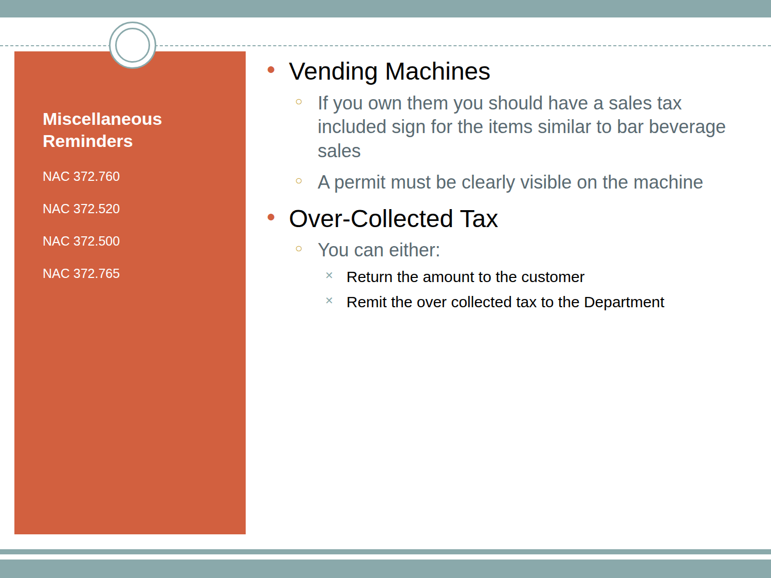Miscellaneous Reminders
NAC 372.760
NAC 372.520
NAC 372.500
NAC 372.765
Vending Machines
If you own them you should have a sales tax included sign for the items similar to bar beverage sales
A permit must be clearly visible on the machine
Over-Collected Tax
You can either:
Return the amount to the customer
Remit the over collected tax to the Department